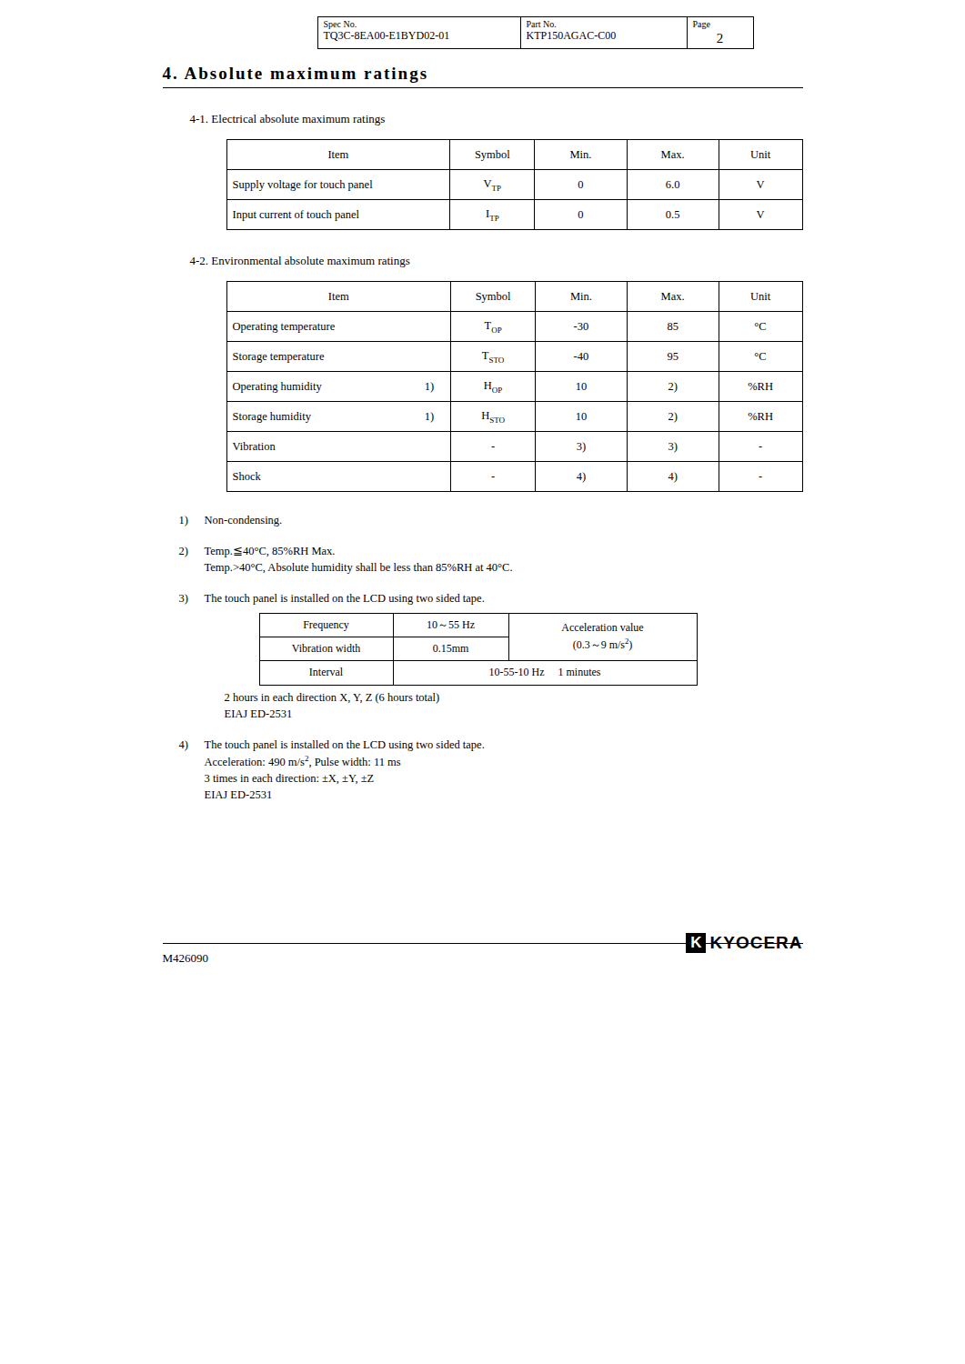| Spec No. TQ3C-8EA00-E1BYD02-01 | Part No. KTP150AGAC-C00 | Page 2 |
4. Absolute maximum ratings
4-1. Electrical absolute maximum ratings
| Item | Symbol | Min. | Max. | Unit |
| --- | --- | --- | --- | --- |
| Supply voltage for touch panel | V TP | 0 | 6.0 | V |
| Input current of touch panel | I TP | 0 | 0.5 | V |
4-2. Environmental absolute maximum ratings
| Item | Symbol | Min. | Max. | Unit |
| --- | --- | --- | --- | --- |
| Operating temperature | T OP | -30 | 85 | °C |
| Storage temperature | T STO | -40 | 95 | °C |
| Operating humidity 1) | H OP | 10 | 2) | %RH |
| Storage humidity 1) | H STO | 10 | 2) | %RH |
| Vibration | - | 3) | 3) | - |
| Shock | - | 4) | 4) | - |
1) Non-condensing.
2) Temp.≦40°C, 85%RH Max.
Temp.>40°C, Absolute humidity shall be less than 85%RH at 40°C.
3) The touch panel is installed on the LCD using two sided tape.
| Frequency | 10～55 Hz | Acceleration value (0.3～9 m/s 2 ) |
| Vibration width | 0.15mm |
| Interval | 10-55-10 Hz 1 minutes |
2 hours in each direction X, Y, Z (6 hours total)
EIAJ ED-2531
4) The touch panel is installed on the LCD using two sided tape.
Acceleration: 490 m/s2, Pulse width: 11 ms
3 times in each direction: ±X, ±Y, ±Z
EIAJ ED-2531
M426090
KKYOCERA